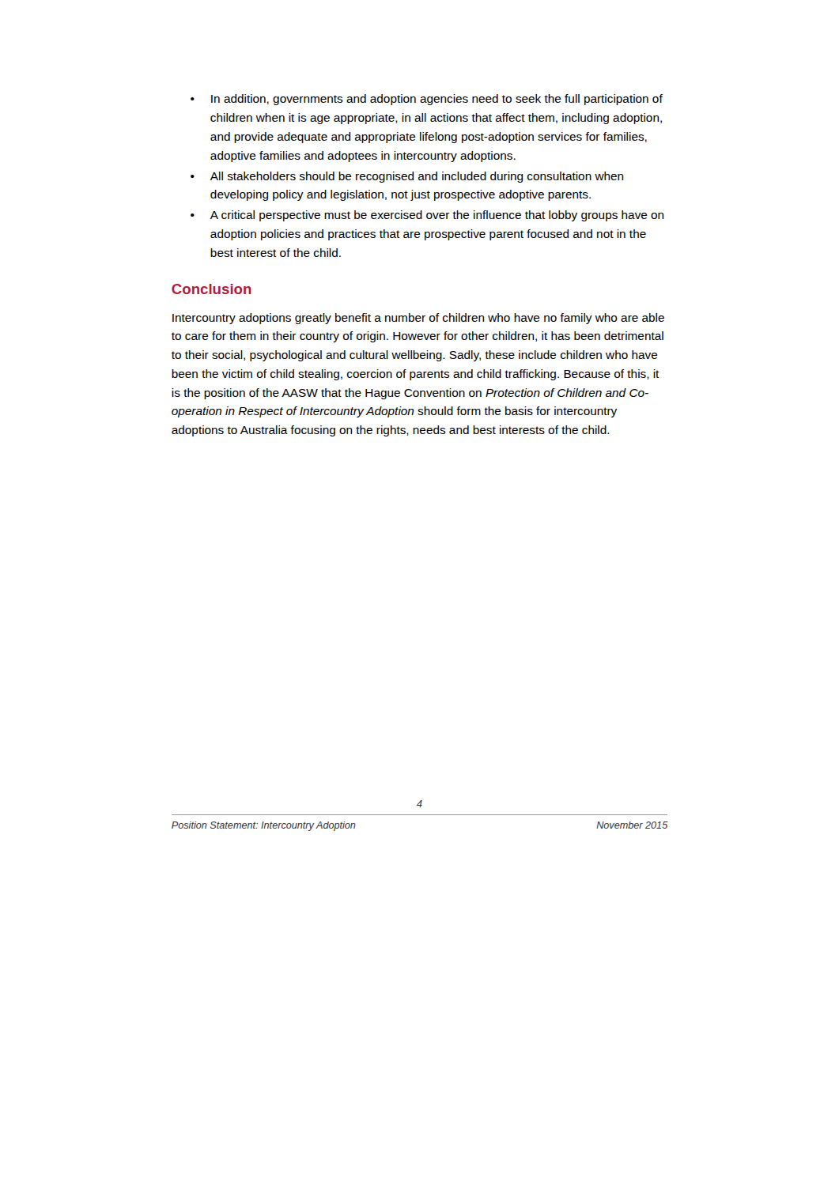In addition, governments and adoption agencies need to seek the full participation of children when it is age appropriate, in all actions that affect them, including adoption, and provide adequate and appropriate lifelong post-adoption services for families, adoptive families and adoptees in intercountry adoptions.
All stakeholders should be recognised and included during consultation when developing policy and legislation, not just prospective adoptive parents.
A critical perspective must be exercised over the influence that lobby groups have on adoption policies and practices that are prospective parent focused and not in the best interest of the child.
Conclusion
Intercountry adoptions greatly benefit a number of children who have no family who are able to care for them in their country of origin. However for other children, it has been detrimental to their social, psychological and cultural wellbeing. Sadly, these include children who have been the victim of child stealing, coercion of parents and child trafficking. Because of this, it is the position of the AASW that the Hague Convention on Protection of Children and Co-operation in Respect of Intercountry Adoption should form the basis for intercountry adoptions to Australia focusing on the rights, needs and best interests of the child.
4
Position Statement: Intercountry Adoption November 2015